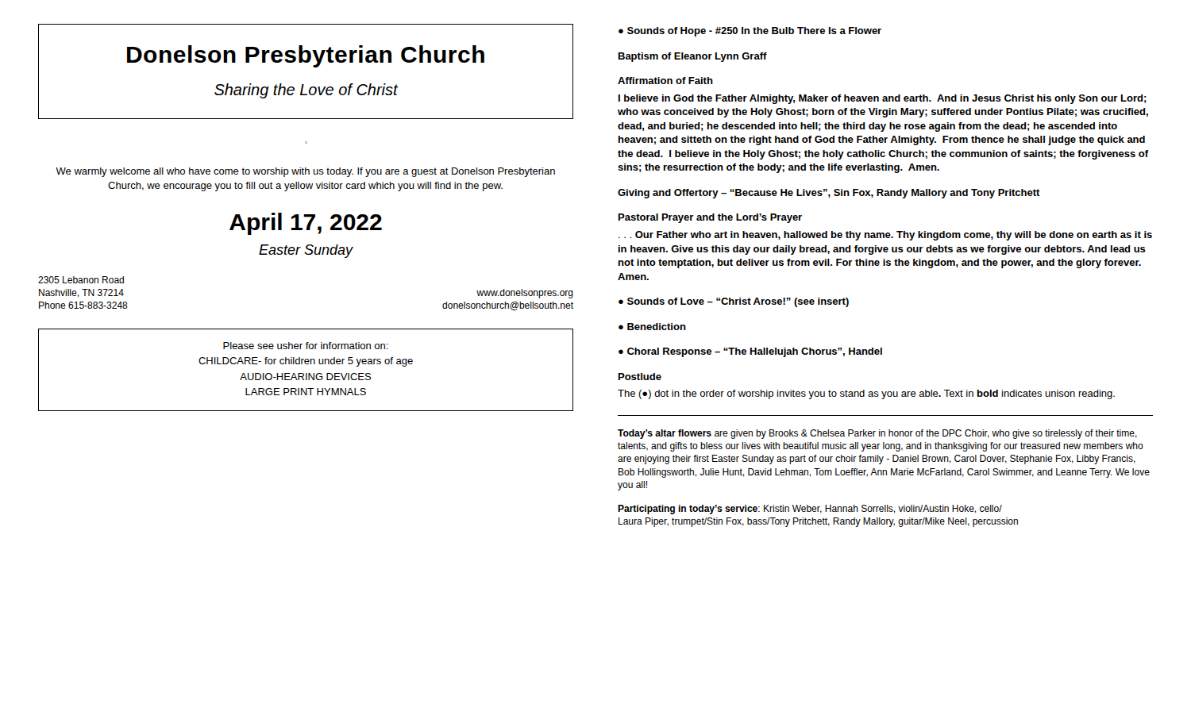Donelson Presbyterian Church
Sharing the Love of Christ
We warmly welcome all who have come to worship with us today. If you are a guest at Donelson Presbyterian Church, we encourage you to fill out a yellow visitor card which you will find in the pew.
April 17, 2022
Easter Sunday
2305 Lebanon Road
Nashville, TN 37214
Phone 615-883-3248
www.donelsonpres.org
donelsonchurch@bellsouth.net
Please see usher for information on:
CHILDCARE- for children under 5 years of age
AUDIO-HEARING DEVICES
LARGE PRINT HYMNALS
● Sounds of Hope - #250 In the Bulb There Is a Flower
Baptism of Eleanor Lynn Graff
Affirmation of Faith
I believe in God the Father Almighty, Maker of heaven and earth. And in Jesus Christ his only Son our Lord; who was conceived by the Holy Ghost; born of the Virgin Mary; suffered under Pontius Pilate; was crucified, dead, and buried; he descended into hell; the third day he rose again from the dead; he ascended into heaven; and sitteth on the right hand of God the Father Almighty. From thence he shall judge the quick and the dead. I believe in the Holy Ghost; the holy catholic Church; the communion of saints; the forgiveness of sins; the resurrection of the body; and the life everlasting. Amen.
Giving and Offertory – “Because He Lives”, Sin Fox, Randy Mallory and Tony Pritchett
Pastoral Prayer and the Lord’s Prayer
. . . Our Father who art in heaven, hallowed be thy name. Thy kingdom come, thy will be done on earth as it is in heaven. Give us this day our daily bread, and forgive us our debts as we forgive our debtors. And lead us not into temptation, but deliver us from evil. For thine is the kingdom, and the power, and the glory forever. Amen.
● Sounds of Love – “Christ Arose!” (see insert)
● Benediction
● Choral Response – “The Hallelujah Chorus”, Handel
Postlude
The (●) dot in the order of worship invites you to stand as you are able. Text in bold indicates unison reading.
Today’s altar flowers are given by Brooks & Chelsea Parker in honor of the DPC Choir, who give so tirelessly of their time, talents, and gifts to bless our lives with beautiful music all year long, and in thanksgiving for our treasured new members who are enjoying their first Easter Sunday as part of our choir family - Daniel Brown, Carol Dover, Stephanie Fox, Libby Francis, Bob Hollingsworth, Julie Hunt, David Lehman, Tom Loeffler, Ann Marie McFarland, Carol Swimmer, and Leanne Terry. We love you all!
Participating in today’s service: Kristin Weber, Hannah Sorrells, violin/Austin Hoke, cello/
Laura Piper, trumpet/Stin Fox, bass/Tony Pritchett, Randy Mallory, guitar/Mike Neel, percussion